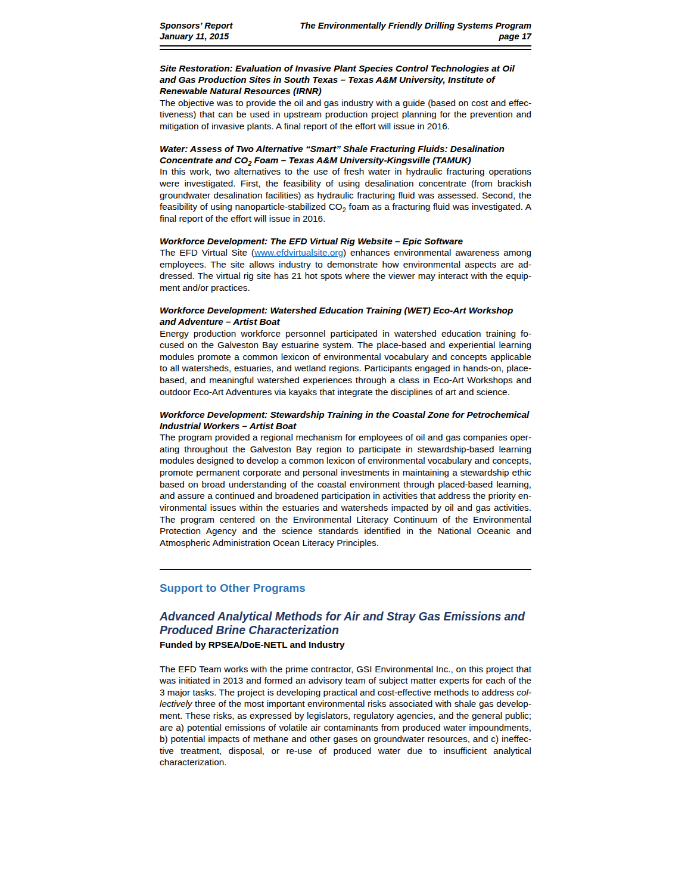Sponsors’ Report
The Environmentally Friendly Drilling Systems Program
January 11, 2015
page 17
Site Restoration: Evaluation of Invasive Plant Species Control Technologies at Oil and Gas Production Sites in South Texas – Texas A&M University, Institute of Renewable Natural Resources (IRNR)
The objective was to provide the oil and gas industry with a guide (based on cost and effectiveness) that can be used in upstream production project planning for the prevention and mitigation of invasive plants. A final report of the effort will issue in 2016.
Water: Assess of Two Alternative “Smart” Shale Fracturing Fluids: Desalination Concentrate and CO2 Foam – Texas A&M University-Kingsville (TAMUK)
In this work, two alternatives to the use of fresh water in hydraulic fracturing operations were investigated. First, the feasibility of using desalination concentrate (from brackish groundwater desalination facilities) as hydraulic fracturing fluid was assessed. Second, the feasibility of using nanoparticle-stabilized CO2 foam as a fracturing fluid was investigated. A final report of the effort will issue in 2016.
Workforce Development: The EFD Virtual Rig Website – Epic Software
The EFD Virtual Site (www.efdvirtualsite.org) enhances environmental awareness among employees. The site allows industry to demonstrate how environmental aspects are addressed. The virtual rig site has 21 hot spots where the viewer may interact with the equipment and/or practices.
Workforce Development: Watershed Education Training (WET) Eco-Art Workshop and Adventure – Artist Boat
Energy production workforce personnel participated in watershed education training focused on the Galveston Bay estuarine system. The place-based and experiential learning modules promote a common lexicon of environmental vocabulary and concepts applicable to all watersheds, estuaries, and wetland regions. Participants engaged in hands-on, place-based, and meaningful watershed experiences through a class in Eco-Art Workshops and outdoor Eco-Art Adventures via kayaks that integrate the disciplines of art and science.
Workforce Development: Stewardship Training in the Coastal Zone for Petrochemical Industrial Workers – Artist Boat
The program provided a regional mechanism for employees of oil and gas companies operating throughout the Galveston Bay region to participate in stewardship-based learning modules designed to develop a common lexicon of environmental vocabulary and concepts, promote permanent corporate and personal investments in maintaining a stewardship ethic based on broad understanding of the coastal environment through placed-based learning, and assure a continued and broadened participation in activities that address the priority environmental issues within the estuaries and watersheds impacted by oil and gas activities. The program centered on the Environmental Literacy Continuum of the Environmental Protection Agency and the science standards identified in the National Oceanic and Atmospheric Administration Ocean Literacy Principles.
Support to Other Programs
Advanced Analytical Methods for Air and Stray Gas Emissions and Produced Brine Characterization
Funded by RPSEA/DoE-NETL and Industry
The EFD Team works with the prime contractor, GSI Environmental Inc., on this project that was initiated in 2013 and formed an advisory team of subject matter experts for each of the 3 major tasks. The project is developing practical and cost-effective methods to address collectively three of the most important environmental risks associated with shale gas development. These risks, as expressed by legislators, regulatory agencies, and the general public; are a) potential emissions of volatile air contaminants from produced water impoundments, b) potential impacts of methane and other gases on groundwater resources, and c) ineffective treatment, disposal, or re-use of produced water due to insufficient analytical characterization.